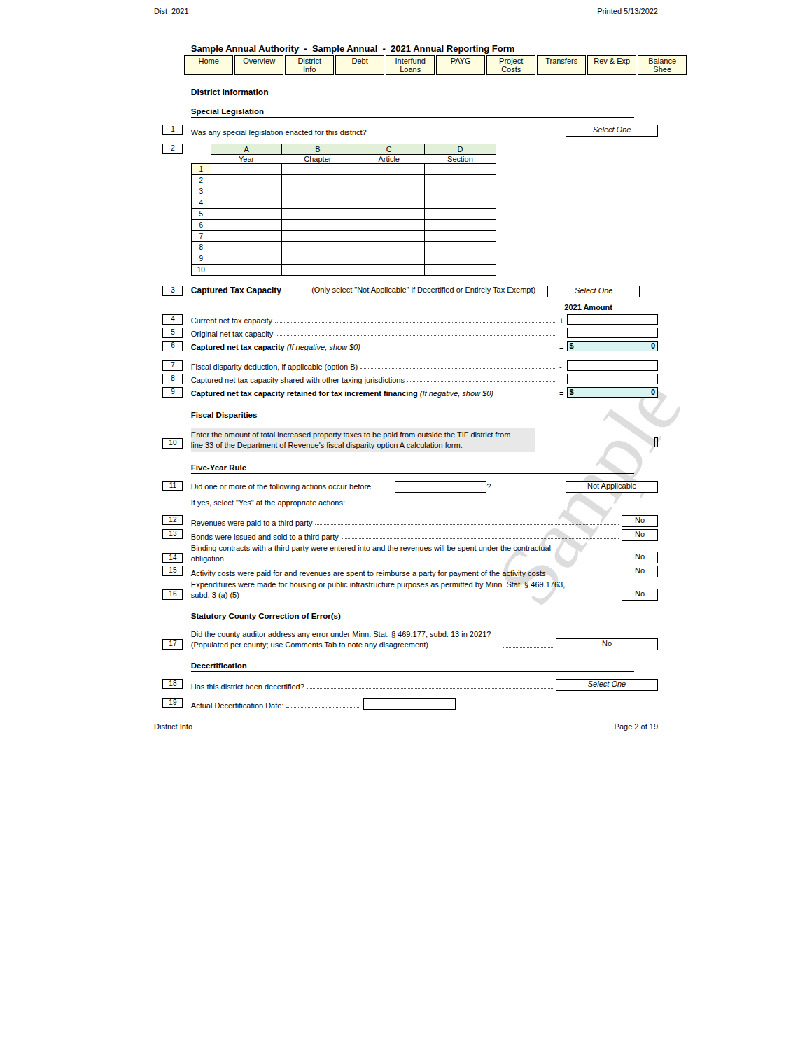Sample
Dist_2021
Printed 5/13/2022
Sample Annual Authority - Sample Annual - 2021 Annual Reporting Form
Home
Overview
District Info
Debt
Interfund Loans
PAYG
Project Costs
Transfers
Rev & Exp
Balance Shee
District Information
Special Legislation
1
Was any special legislation enacted for this district? Select One
2
| | A | B | C | D |
| | Year | Chapter | Article | Section |
| 1 | | | | |
| 2 | | | | |
| 3 | | | | |
| 4 | | | | |
| 5 | | | | |
| 6 | | | | |
| 7 | | | | |
| 8 | | | | |
| 9 | | | | |
| 10 | | | | |
3
Captured Tax Capacity (Only select "Not Applicable" if Decertified or Entirely Tax Exempt) Select One
2021 Amount
4
Current net tax capacity +
5
Original net tax capacity -
6
Captured net tax capacity (If negative, show $0) = $0
7
Fiscal disparity deduction, if applicable (option B) -
8
Captured net tax capacity shared with other taxing jurisdictions -
9
Captured net tax capacity retained for tax increment financing (If negative, show $0) = $0
Fiscal Disparities
10
Enter the amount of total increased property taxes to be paid from outside the TIF district from
line 33 of the Department of Revenue's fiscal disparity option A calculation form.
Five-Year Rule
11
Did one or more of the following actions occur before ? Not Applicable
If yes, select "Yes" at the appropriate actions:
12
Revenues were paid to a third party No
13
Bonds were issued and sold to a third party No
14
Binding contracts with a third party were entered into and the revenues will be spent under the contractual
obligation
No
15
Activity costs were paid for and revenues are spent to reimburse a party for payment of the activity costs No
16
Expenditures were made for housing or public infrastructure purposes as permitted by Minn. Stat. § 469.1763,
subd. 3 (a) (5)
No
Statutory County Correction of Error(s)
17
Did the county auditor address any error under Minn. Stat. § 469.177, subd. 13 in 2021?
(Populated per county; use Comments Tab to note any disagreement)
No
Decertification
18
Has this district been decertified? Select One
19
Actual Decertification Date:
District Info
Page 2 of 19